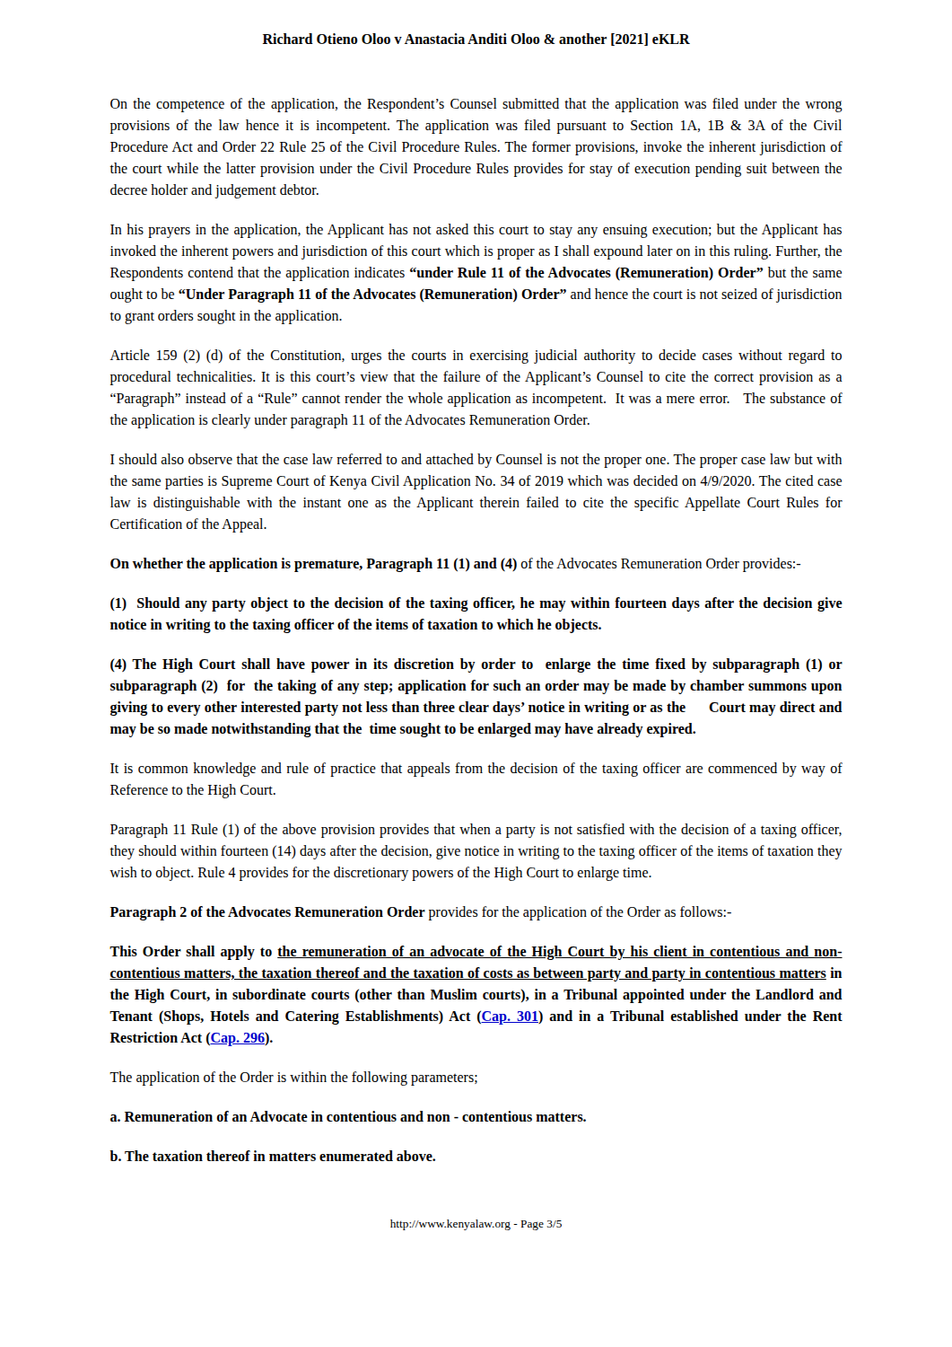Richard Otieno Oloo v Anastacia Anditi Oloo & another [2021] eKLR
On the competence of the application, the Respondent’s Counsel submitted that the application was filed under the wrong provisions of the law hence it is incompetent. The application was filed pursuant to Section 1A, 1B & 3A of the Civil Procedure Act and Order 22 Rule 25 of the Civil Procedure Rules. The former provisions, invoke the inherent jurisdiction of the court while the latter provision under the Civil Procedure Rules provides for stay of execution pending suit between the decree holder and judgement debtor.
In his prayers in the application, the Applicant has not asked this court to stay any ensuing execution; but the Applicant has invoked the inherent powers and jurisdiction of this court which is proper as I shall expound later on in this ruling. Further, the Respondents contend that the application indicates “under Rule 11 of the Advocates (Remuneration) Order” but the same ought to be “Under Paragraph 11 of the Advocates (Remuneration) Order” and hence the court is not seized of jurisdiction to grant orders sought in the application.
Article 159 (2) (d) of the Constitution, urges the courts in exercising judicial authority to decide cases without regard to procedural technicalities. It is this court’s view that the failure of the Applicant’s Counsel to cite the correct provision as a “Paragraph” instead of a “Rule” cannot render the whole application as incompetent. It was a mere error. The substance of the application is clearly under paragraph 11 of the Advocates Remuneration Order.
I should also observe that the case law referred to and attached by Counsel is not the proper one. The proper case law but with the same parties is Supreme Court of Kenya Civil Application No. 34 of 2019 which was decided on 4/9/2020. The cited case law is distinguishable with the instant one as the Applicant therein failed to cite the specific Appellate Court Rules for Certification of the Appeal.
On whether the application is premature, Paragraph 11 (1) and (4) of the Advocates Remuneration Order provides:-
(1) Should any party object to the decision of the taxing officer, he may within fourteen days after the decision give notice in writing to the taxing officer of the items of taxation to which he objects.
(4) The High Court shall have power in its discretion by order to enlarge the time fixed by subparagraph (1) or subparagraph (2) for the taking of any step; application for such an order may be made by chamber summons upon giving to every other interested party not less than three clear days’ notice in writing or as the Court may direct and may be so made notwithstanding that the time sought to be enlarged may have already expired.
It is common knowledge and rule of practice that appeals from the decision of the taxing officer are commenced by way of Reference to the High Court.
Paragraph 11 Rule (1) of the above provision provides that when a party is not satisfied with the decision of a taxing officer, they should within fourteen (14) days after the decision, give notice in writing to the taxing officer of the items of taxation they wish to object. Rule 4 provides for the discretionary powers of the High Court to enlarge time.
Paragraph 2 of the Advocates Remuneration Order provides for the application of the Order as follows:-
This Order shall apply to the remuneration of an advocate of the High Court by his client in contentious and non-contentious matters, the taxation thereof and the taxation of costs as between party and party in contentious matters in the High Court, in subordinate courts (other than Muslim courts), in a Tribunal appointed under the Landlord and Tenant (Shops, Hotels and Catering Establishments) Act (Cap. 301) and in a Tribunal established under the Rent Restriction Act (Cap. 296).
The application of the Order is within the following parameters;
a. Remuneration of an Advocate in contentious and non - contentious matters.
b. The taxation thereof in matters enumerated above.
http://www.kenyalaw.org - Page 3/5